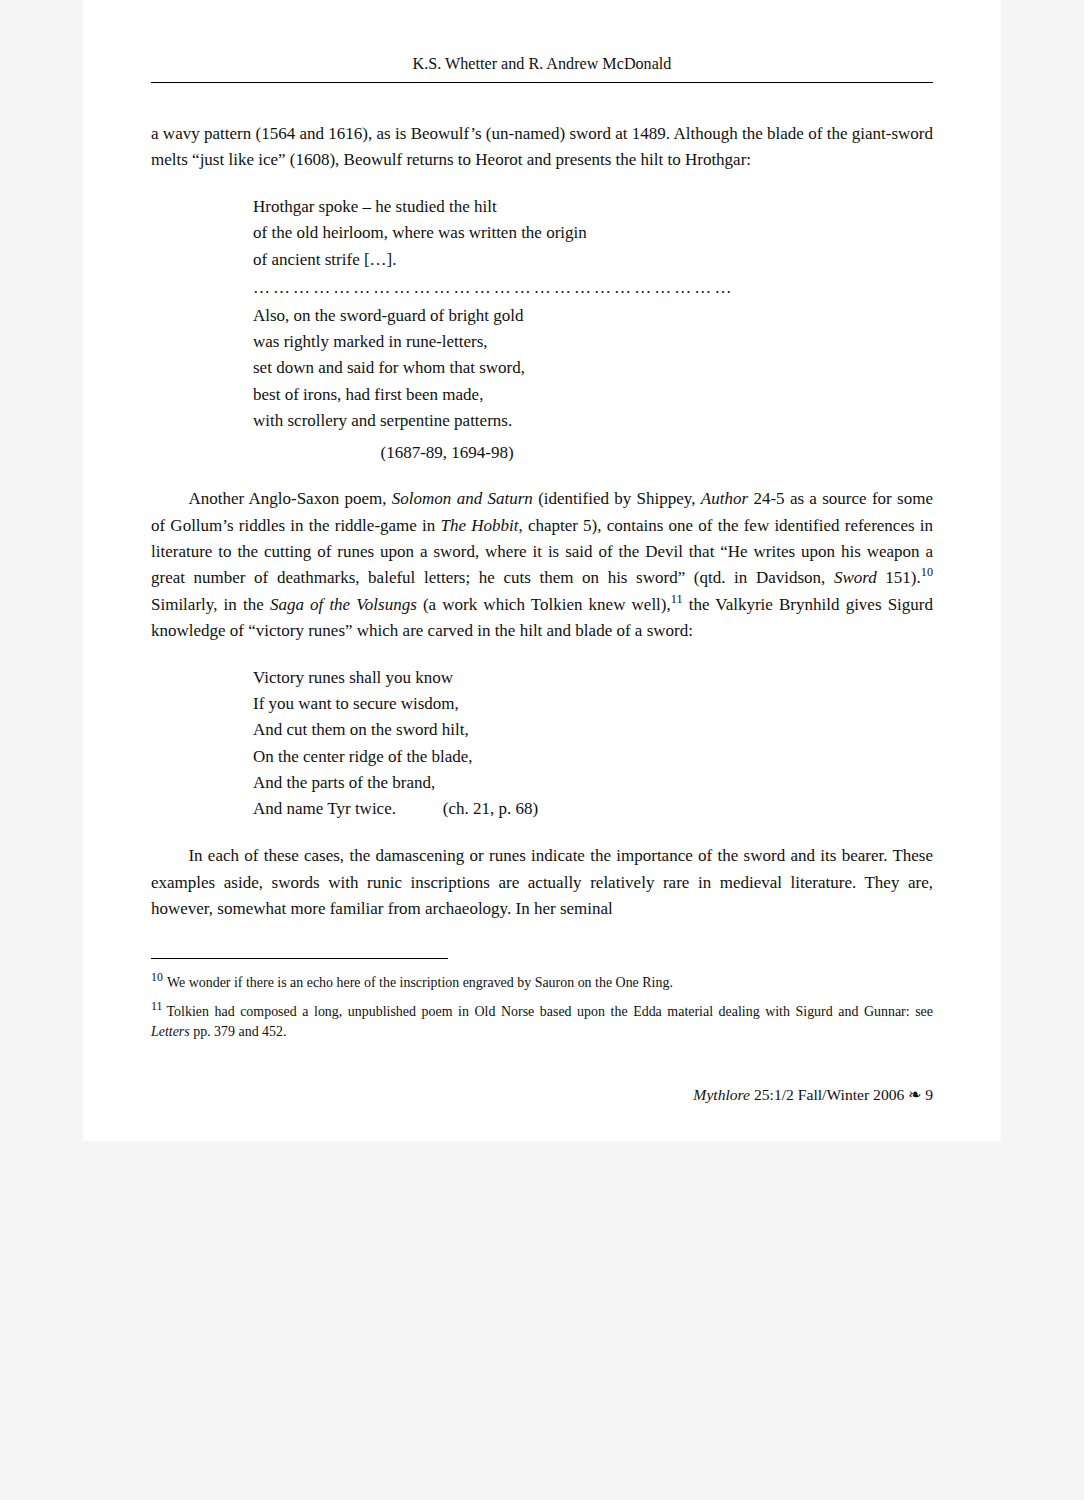K.S. Whetter and R. Andrew McDonald
a wavy pattern (1564 and 1616), as is Beowulf’s (un-named) sword at 1489. Although the blade of the giant-sword melts “just like ice” (1608), Beowulf returns to Heorot and presents the hilt to Hrothgar:
Hrothgar spoke – he studied the hilt
of the old heirloom, where was written the origin
of ancient strife […].
………………………………………………………………
Also, on the sword-guard of bright gold
was rightly marked in rune-letters,
set down and said for whom that sword,
best of irons, had first been made,
with scrollery and serpentine patterns.
(1687-89, 1694-98)
Another Anglo-Saxon poem, Solomon and Saturn (identified by Shippey, Author 24-5 as a source for some of Gollum’s riddles in the riddle-game in The Hobbit, chapter 5), contains one of the few identified references in literature to the cutting of runes upon a sword, where it is said of the Devil that “He writes upon his weapon a great number of deathmarks, baleful letters; he cuts them on his sword” (qtd. in Davidson, Sword 151).10 Similarly, in the Saga of the Volsungs (a work which Tolkien knew well),11 the Valkyrie Brynhild gives Sigurd knowledge of “victory runes” which are carved in the hilt and blade of a sword:
Victory runes shall you know
If you want to secure wisdom,
And cut them on the sword hilt,
On the center ridge of the blade,
And the parts of the brand,
And name Tyr twice. (ch. 21, p. 68)
In each of these cases, the damascening or runes indicate the importance of the sword and its bearer. These examples aside, swords with runic inscriptions are actually relatively rare in medieval literature. They are, however, somewhat more familiar from archaeology. In her seminal
10 We wonder if there is an echo here of the inscription engraved by Sauron on the One Ring.
11 Tolkien had composed a long, unpublished poem in Old Norse based upon the Edda material dealing with Sigurd and Gunnar: see Letters pp. 379 and 452.
Mythlore 25:1/2 Fall/Winter 2006 ❧ 9